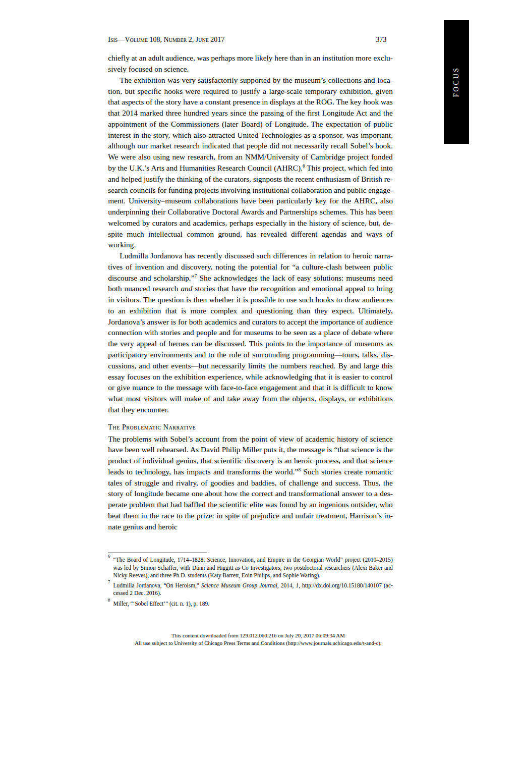Focus
Isis—Volume 108, Number 2, June 2017
373
chiefly at an adult audience, was perhaps more likely here than in an institution more exclusively focused on science.
The exhibition was very satisfactorily supported by the museum’s collections and location, but specific hooks were required to justify a large-scale temporary exhibition, given that aspects of the story have a constant presence in displays at the ROG. The key hook was that 2014 marked three hundred years since the passing of the first Longitude Act and the appointment of the Commissioners (later Board) of Longitude. The expectation of public interest in the story, which also attracted United Technologies as a sponsor, was important, although our market research indicated that people did not necessarily recall Sobel’s book. We were also using new research, from an NMM/University of Cambridge project funded by the U.K.’s Arts and Humanities Research Council (AHRC).6 This project, which fed into and helped justify the thinking of the curators, signposts the recent enthusiasm of British research councils for funding projects involving institutional collaboration and public engagement. University–museum collaborations have been particularly key for the AHRC, also underpinning their Collaborative Doctoral Awards and Partnerships schemes. This has been welcomed by curators and academics, perhaps especially in the history of science, but, despite much intellectual common ground, has revealed different agendas and ways of working.
Ludmilla Jordanova has recently discussed such differences in relation to heroic narratives of invention and discovery, noting the potential for “a culture-clash between public discourse and scholarship.”7 She acknowledges the lack of easy solutions: museums need both nuanced research and stories that have the recognition and emotional appeal to bring in visitors. The question is then whether it is possible to use such hooks to draw audiences to an exhibition that is more complex and questioning than they expect. Ultimately, Jordanova’s answer is for both academics and curators to accept the importance of audience connection with stories and people and for museums to be seen as a place of debate where the very appeal of heroes can be discussed. This points to the importance of museums as participatory environments and to the role of surrounding programming—tours, talks, discussions, and other events—but necessarily limits the numbers reached. By and large this essay focuses on the exhibition experience, while acknowledging that it is easier to control or give nuance to the message with face-to-face engagement and that it is difficult to know what most visitors will make of and take away from the objects, displays, or exhibitions that they encounter.
The Problematic Narrative
The problems with Sobel’s account from the point of view of academic history of science have been well rehearsed. As David Philip Miller puts it, the message is “that science is the product of individual genius, that scientific discovery is an heroic process, and that science leads to technology, has impacts and transforms the world.”8 Such stories create romantic tales of struggle and rivalry, of goodies and baddies, of challenge and success. Thus, the story of longitude became one about how the correct and transformational answer to a desperate problem that had baffled the scientific elite was found by an ingenious outsider, who beat them in the race to the prize: in spite of prejudice and unfair treatment, Harrison’s innate genius and heroic
6 “The Board of Longitude, 1714–1828: Science, Innovation, and Empire in the Georgian World” project (2010–2015) was led by Simon Schaffer, with Dunn and Higgitt as Co-Investigators, two postdoctoral researchers (Alexi Baker and Nicky Reeves), and three Ph.D. students (Katy Barrett, Eoin Philips, and Sophie Waring).
7 Ludmilla Jordanova, “On Heroism,” Science Museum Group Journal, 2014, 1, http://dx.doi.org/10.15180/140107 (accessed 2 Dec. 2016).
8 Miller, “‘Sobel Effect’” (cit. n. 1), p. 189.
This content downloaded from 129.012.060.216 on July 20, 2017 06:09:34 AM
All use subject to University of Chicago Press Terms and Conditions (http://www.journals.uchicago.edu/t-and-c).